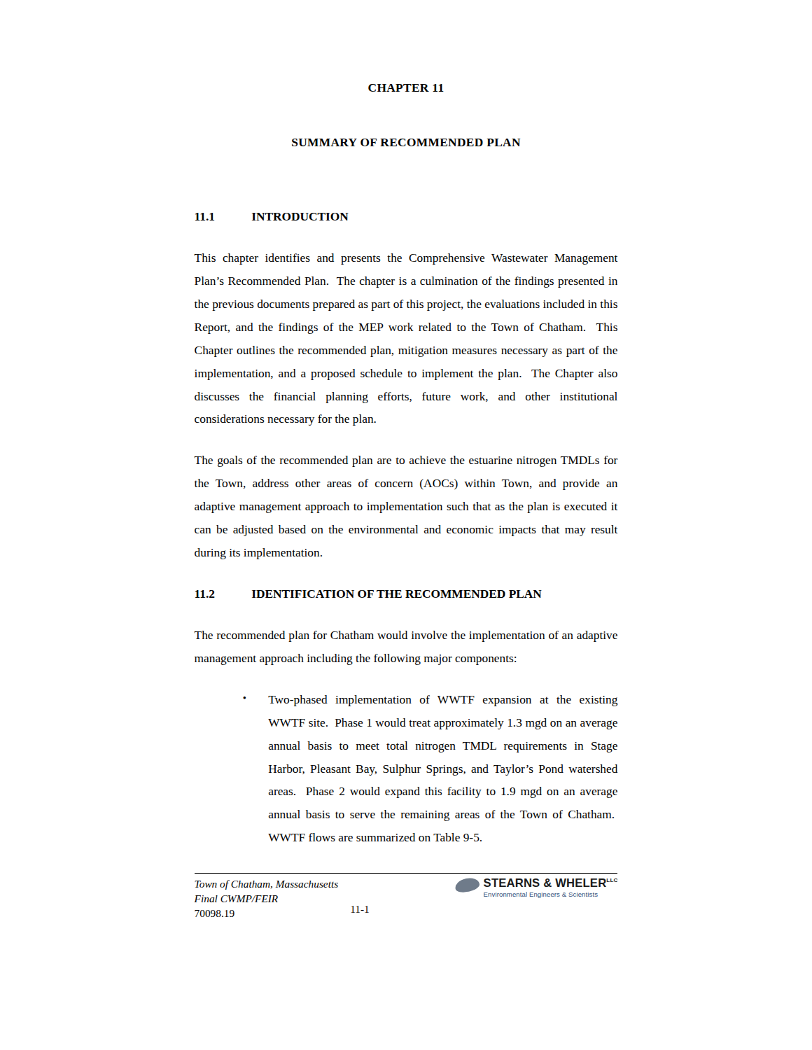CHAPTER 11
SUMMARY OF RECOMMENDED PLAN
11.1 INTRODUCTION
This chapter identifies and presents the Comprehensive Wastewater Management Plan’s Recommended Plan. The chapter is a culmination of the findings presented in the previous documents prepared as part of this project, the evaluations included in this Report, and the findings of the MEP work related to the Town of Chatham. This Chapter outlines the recommended plan, mitigation measures necessary as part of the implementation, and a proposed schedule to implement the plan. The Chapter also discusses the financial planning efforts, future work, and other institutional considerations necessary for the plan.
The goals of the recommended plan are to achieve the estuarine nitrogen TMDLs for the Town, address other areas of concern (AOCs) within Town, and provide an adaptive management approach to implementation such that as the plan is executed it can be adjusted based on the environmental and economic impacts that may result during its implementation.
11.2 IDENTIFICATION OF THE RECOMMENDED PLAN
The recommended plan for Chatham would involve the implementation of an adaptive management approach including the following major components:
Two-phased implementation of WWTF expansion at the existing WWTF site. Phase 1 would treat approximately 1.3 mgd on an average annual basis to meet total nitrogen TMDL requirements in Stage Harbor, Pleasant Bay, Sulphur Springs, and Taylor’s Pond watershed areas. Phase 2 would expand this facility to 1.9 mgd on an average annual basis to serve the remaining areas of the Town of Chatham. WWTF flows are summarized on Table 9-5.
Town of Chatham, Massachusetts
Final CWMP/FEIR
70098.19
11-1
STEARNS & WHELERLLC
Environmental Engineers & Scientists